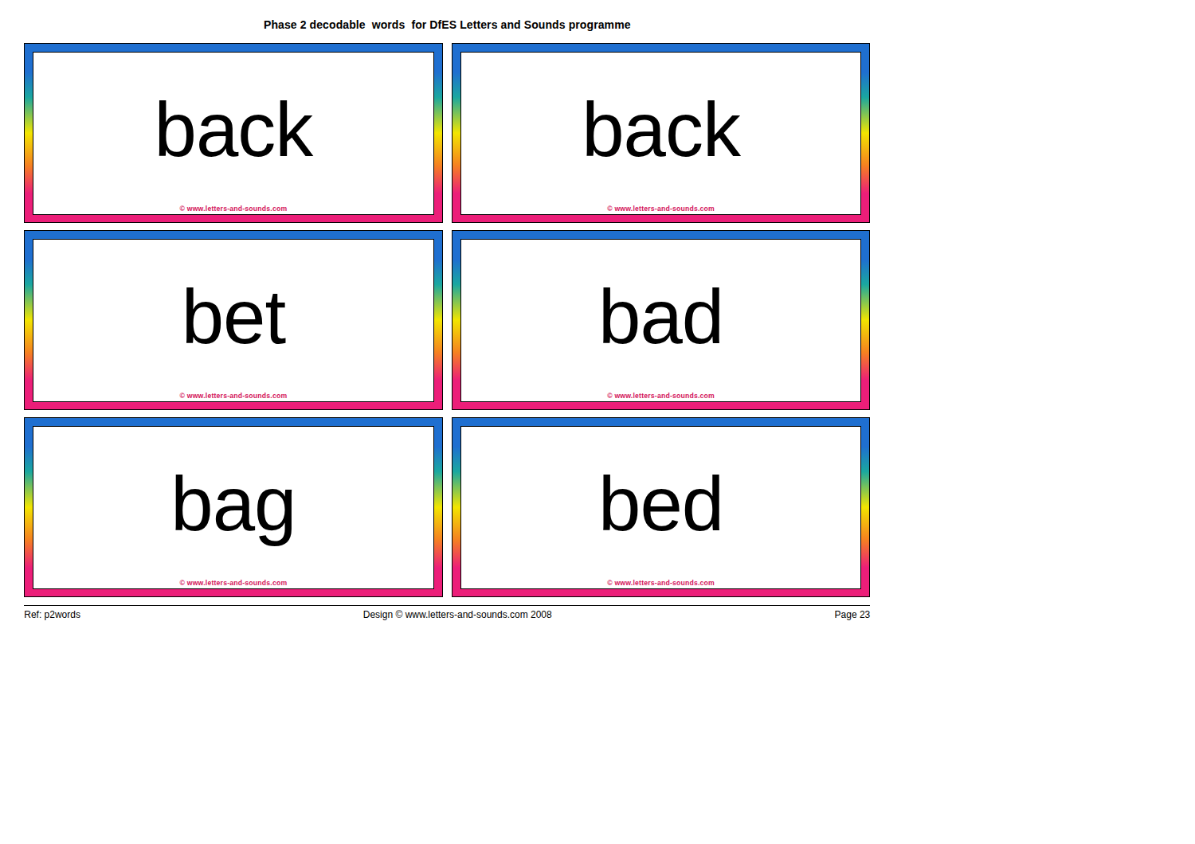Phase 2 decodable words for DfES Letters and Sounds programme
back © www.letters-and-sounds.com
back © www.letters-and-sounds.com
bet © www.letters-and-sounds.com
bad © www.letters-and-sounds.com
bag © www.letters-and-sounds.com
bed © www.letters-and-sounds.com
Ref: p2words Design © www.letters-and-sounds.com 2008 Page 23